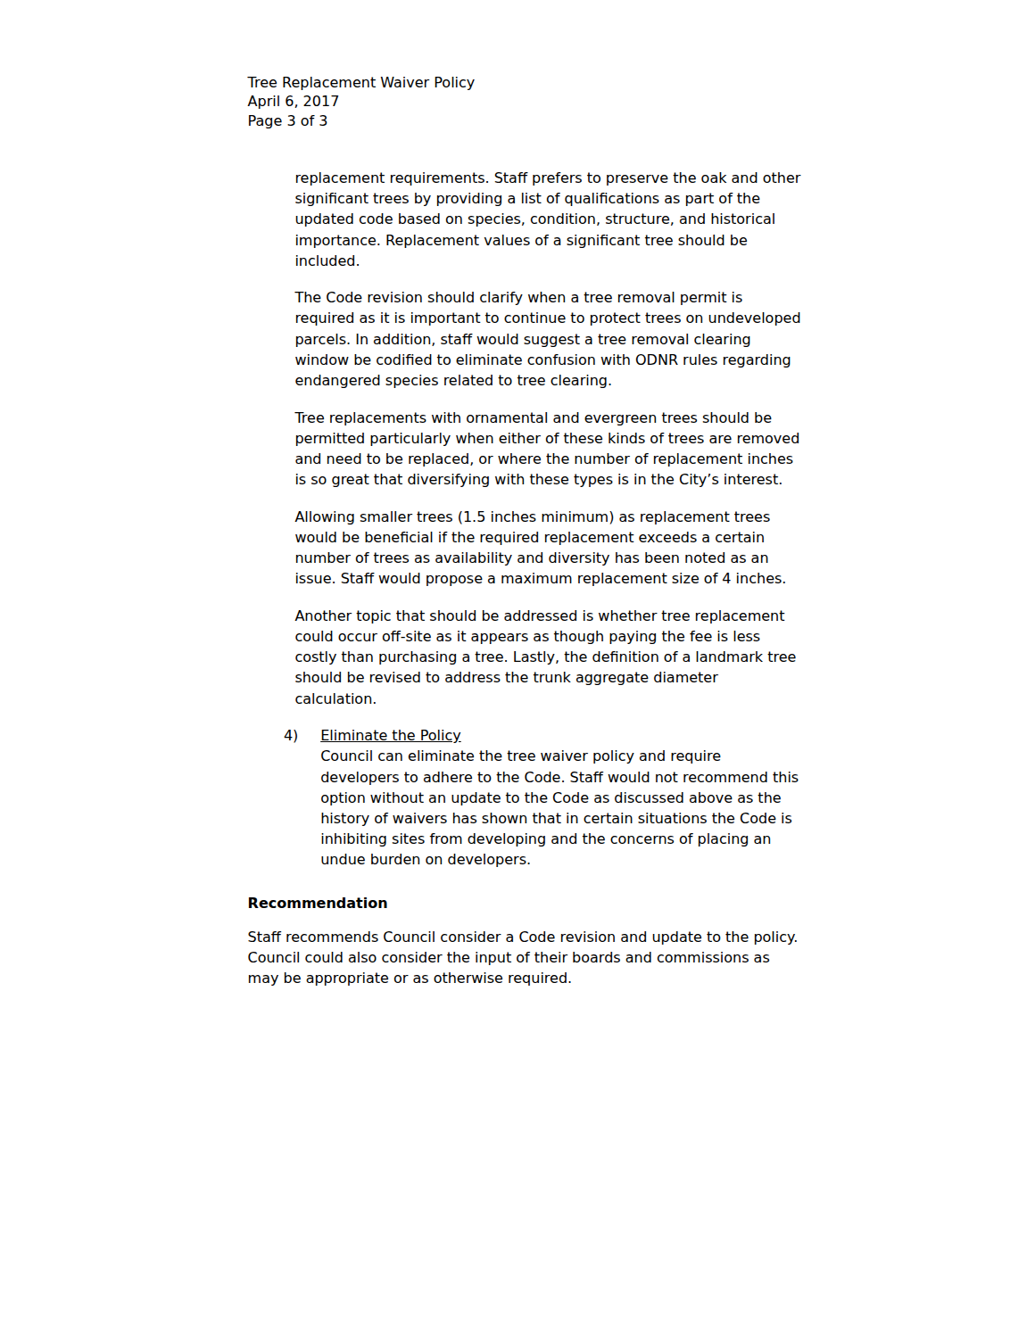Tree Replacement Waiver Policy
April 6, 2017
Page 3 of 3
replacement requirements. Staff prefers to preserve the oak and other significant trees by providing a list of qualifications as part of the updated code based on species, condition, structure, and historical importance. Replacement values of a significant tree should be included.
The Code revision should clarify when a tree removal permit is required as it is important to continue to protect trees on undeveloped parcels. In addition, staff would suggest a tree removal clearing window be codified to eliminate confusion with ODNR rules regarding endangered species related to tree clearing.
Tree replacements with ornamental and evergreen trees should be permitted particularly when either of these kinds of trees are removed and need to be replaced, or where the number of replacement inches is so great that diversifying with these types is in the City’s interest.
Allowing smaller trees (1.5 inches minimum) as replacement trees would be beneficial if the required replacement exceeds a certain number of trees as availability and diversity has been noted as an issue. Staff would propose a maximum replacement size of 4 inches.
Another topic that should be addressed is whether tree replacement could occur off-site as it appears as though paying the fee is less costly than purchasing a tree. Lastly, the definition of a landmark tree should be revised to address the trunk aggregate diameter calculation.
Eliminate the Policy
Council can eliminate the tree waiver policy and require developers to adhere to the Code. Staff would not recommend this option without an update to the Code as discussed above as the history of waivers has shown that in certain situations the Code is inhibiting sites from developing and the concerns of placing an undue burden on developers.
Recommendation
Staff recommends Council consider a Code revision and update to the policy. Council could also consider the input of their boards and commissions as may be appropriate or as otherwise required.